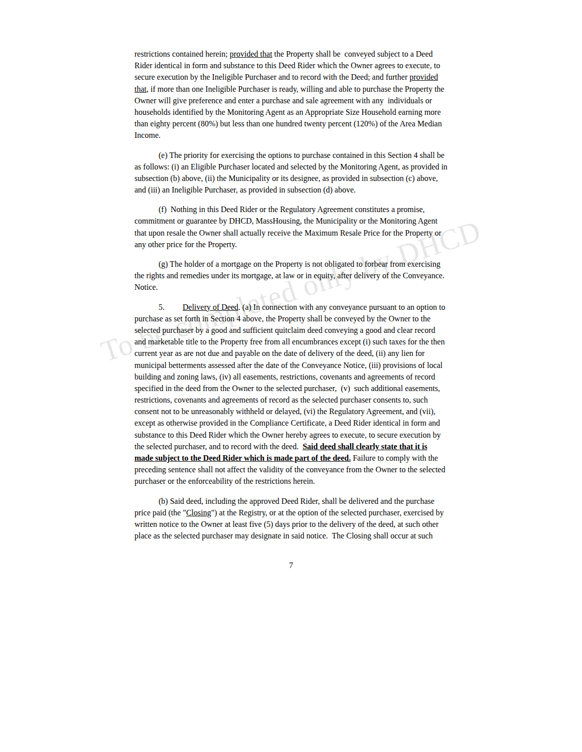To be completed only by DHCD
restrictions contained herein; provided that the Property shall be conveyed subject to a Deed Rider identical in form and substance to this Deed Rider which the Owner agrees to execute, to secure execution by the Ineligible Purchaser and to record with the Deed; and further provided that, if more than one Ineligible Purchaser is ready, willing and able to purchase the Property the Owner will give preference and enter a purchase and sale agreement with any individuals or households identified by the Monitoring Agent as an Appropriate Size Household earning more than eighty percent (80%) but less than one hundred twenty percent (120%) of the Area Median Income.
(e) The priority for exercising the options to purchase contained in this Section 4 shall be as follows: (i) an Eligible Purchaser located and selected by the Monitoring Agent, as provided in subsection (b) above, (ii) the Municipality or its designee, as provided in subsection (c) above, and (iii) an Ineligible Purchaser, as provided in subsection (d) above.
(f) Nothing in this Deed Rider or the Regulatory Agreement constitutes a promise, commitment or guarantee by DHCD, MassHousing, the Municipality or the Monitoring Agent that upon resale the Owner shall actually receive the Maximum Resale Price for the Property or any other price for the Property.
(g) The holder of a mortgage on the Property is not obligated to forbear from exercising the rights and remedies under its mortgage, at law or in equity, after delivery of the Conveyance. Notice.
5. Delivery of Deed. (a) In connection with any conveyance pursuant to an option to purchase as set forth in Section 4 above, the Property shall be conveyed by the Owner to the selected purchaser by a good and sufficient quitclaim deed conveying a good and clear record and marketable title to the Property free from all encumbrances except (i) such taxes for the then current year as are not due and payable on the date of delivery of the deed, (ii) any lien for municipal betterments assessed after the date of the Conveyance Notice, (iii) provisions of local building and zoning laws, (iv) all easements, restrictions, covenants and agreements of record specified in the deed from the Owner to the selected purchaser, (v) such additional easements, restrictions, covenants and agreements of record as the selected purchaser consents to, such consent not to be unreasonably withheld or delayed, (vi) the Regulatory Agreement, and (vii), except as otherwise provided in the Compliance Certificate, a Deed Rider identical in form and substance to this Deed Rider which the Owner hereby agrees to execute, to secure execution by the selected purchaser, and to record with the deed. Said deed shall clearly state that it is made subject to the Deed Rider which is made part of the deed. Failure to comply with the preceding sentence shall not affect the validity of the conveyance from the Owner to the selected purchaser or the enforceability of the restrictions herein.
(b) Said deed, including the approved Deed Rider, shall be delivered and the purchase price paid (the "Closing") at the Registry, or at the option of the selected purchaser, exercised by written notice to the Owner at least five (5) days prior to the delivery of the deed, at such other place as the selected purchaser may designate in said notice. The Closing shall occur at such
7